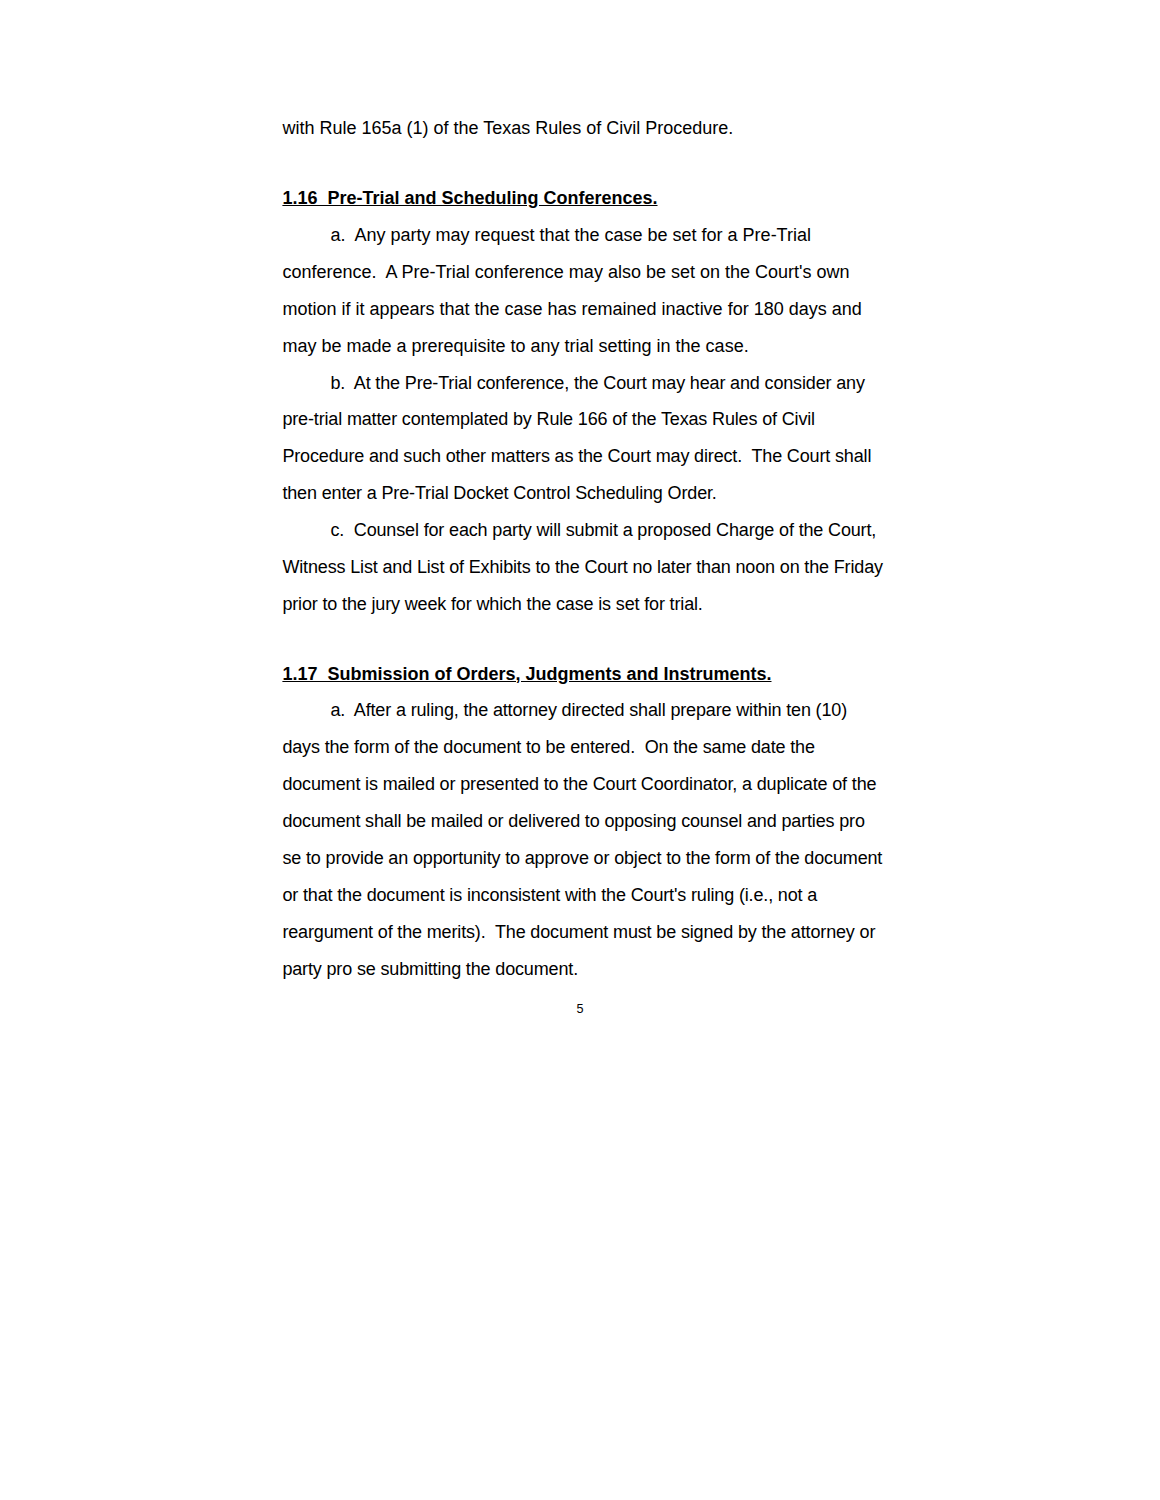with Rule 165a (1) of the Texas Rules of Civil Procedure.
1.16 Pre-Trial and Scheduling Conferences.
a. Any party may request that the case be set for a Pre-Trial conference. A Pre-Trial conference may also be set on the Court's own motion if it appears that the case has remained inactive for 180 days and may be made a prerequisite to any trial setting in the case.
b. At the Pre-Trial conference, the Court may hear and consider any pre-trial matter contemplated by Rule 166 of the Texas Rules of Civil Procedure and such other matters as the Court may direct. The Court shall then enter a Pre-Trial Docket Control Scheduling Order.
c. Counsel for each party will submit a proposed Charge of the Court, Witness List and List of Exhibits to the Court no later than noon on the Friday prior to the jury week for which the case is set for trial.
1.17 Submission of Orders, Judgments and Instruments.
a. After a ruling, the attorney directed shall prepare within ten (10) days the form of the document to be entered. On the same date the document is mailed or presented to the Court Coordinator, a duplicate of the document shall be mailed or delivered to opposing counsel and parties pro se to provide an opportunity to approve or object to the form of the document or that the document is inconsistent with the Court's ruling (i.e., not a reargument of the merits). The document must be signed by the attorney or party pro se submitting the document.
5